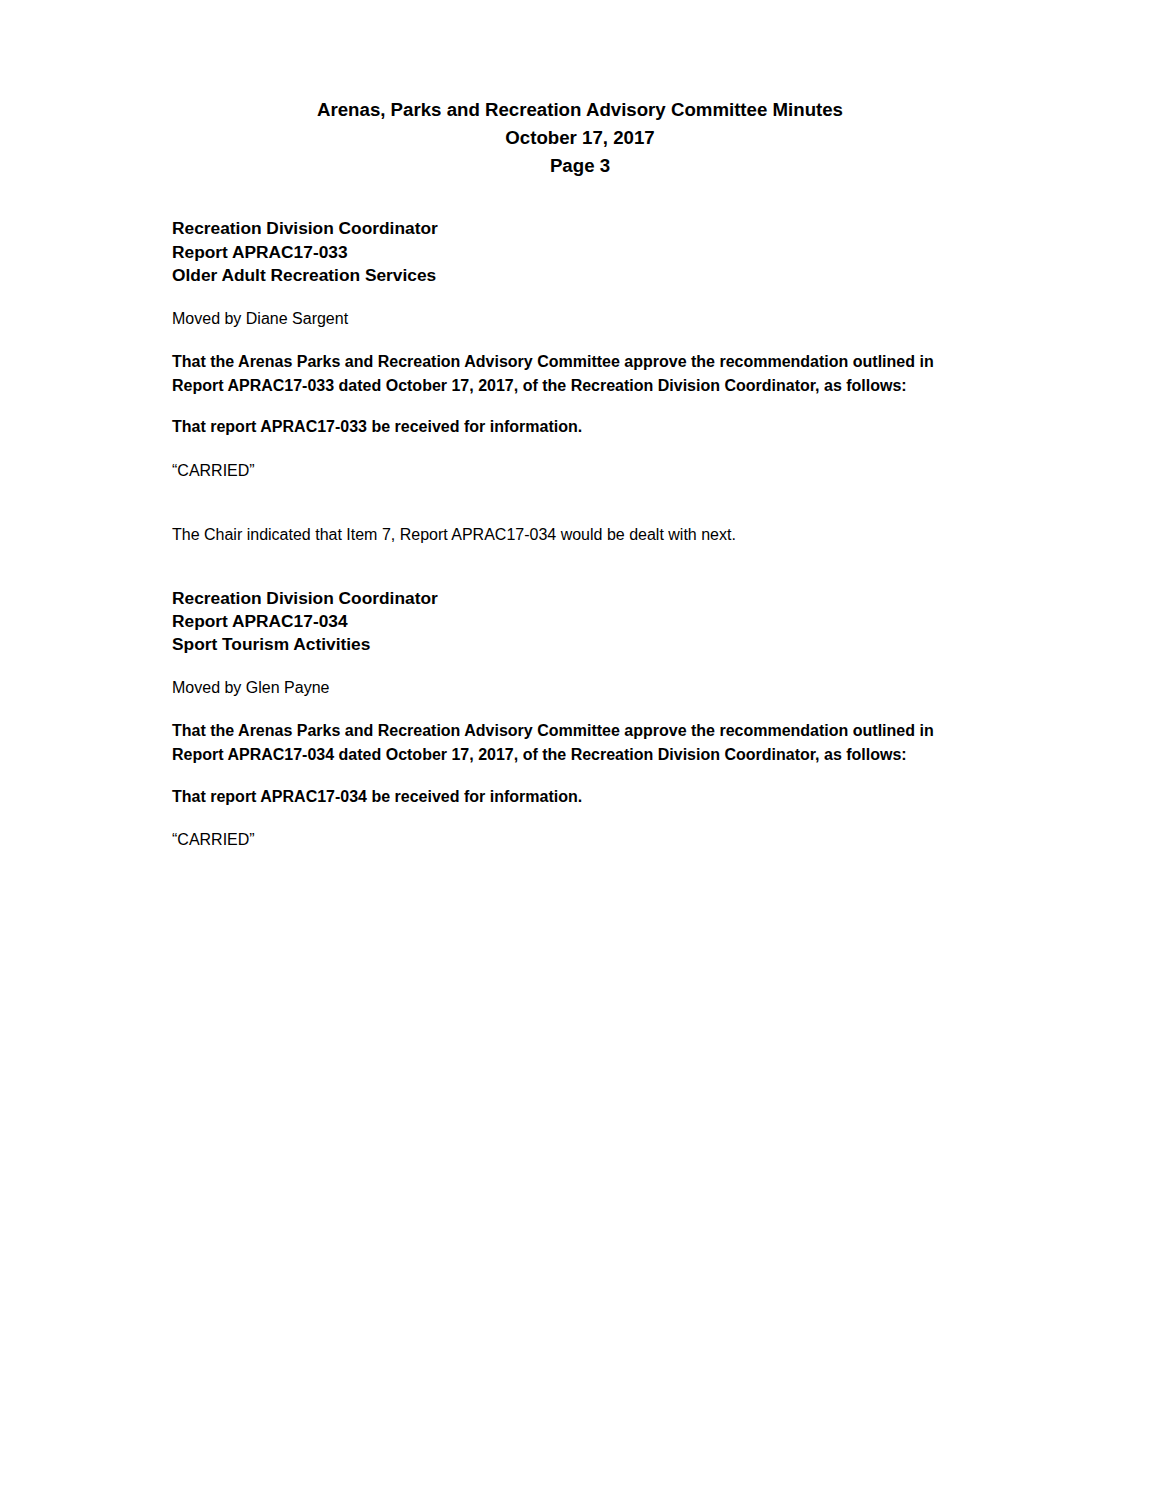Arenas, Parks and Recreation Advisory Committee Minutes October 17, 2017 Page 3
Recreation Division Coordinator Report APRAC17-033 Older Adult Recreation Services
Moved by Diane Sargent
That the Arenas Parks and Recreation Advisory Committee approve the recommendation outlined in Report APRAC17-033 dated October 17, 2017, of the Recreation Division Coordinator, as follows:
That report APRAC17-033 be received for information.
“CARRIED”
The Chair indicated that Item 7, Report APRAC17-034 would be dealt with next.
Recreation Division Coordinator Report APRAC17-034 Sport Tourism Activities
Moved by Glen Payne
That the Arenas Parks and Recreation Advisory Committee approve the recommendation outlined in Report APRAC17-034 dated October 17, 2017, of the Recreation Division Coordinator, as follows:
That report APRAC17-034 be received for information.
“CARRIED”